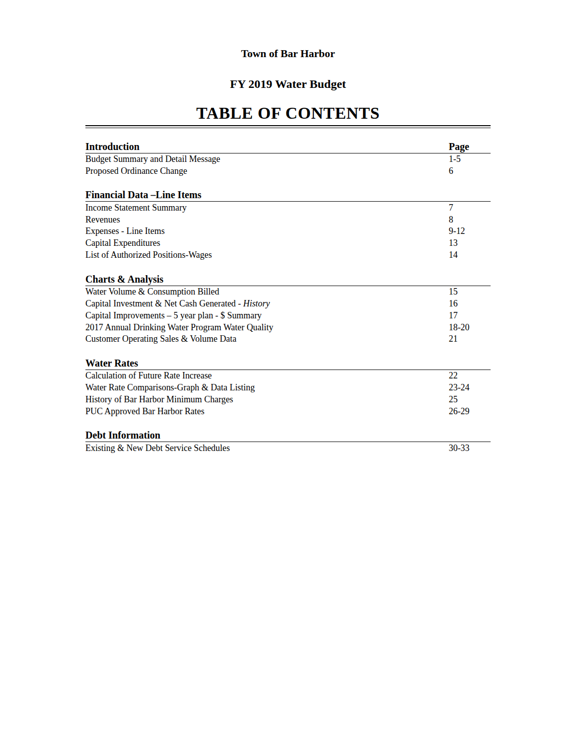Town of Bar Harbor
FY 2019 Water Budget
TABLE OF CONTENTS
| Introduction | Page |
| Budget Summary and Detail Message | 1-5 |
| Proposed Ordinance Change | 6 |
| Financial Data –Line Items | |
| Income Statement Summary | 7 |
| Revenues | 8 |
| Expenses - Line Items | 9-12 |
| Capital Expenditures | 13 |
| List of Authorized Positions-Wages | 14 |
| Charts & Analysis | |
| Water Volume & Consumption Billed | 15 |
| Capital Investment & Net Cash Generated - History | 16 |
| Capital Improvements – 5 year plan - $ Summary | 17 |
| 2017 Annual Drinking Water Program Water Quality | 18-20 |
| Customer Operating Sales & Volume Data | 21 |
| Water Rates | |
| Calculation of Future Rate Increase | 22 |
| Water Rate Comparisons-Graph & Data Listing | 23-24 |
| History of Bar Harbor Minimum Charges | 25 |
| PUC Approved Bar Harbor Rates | 26-29 |
| Debt Information | |
| Existing & New Debt Service Schedules | 30-33 |